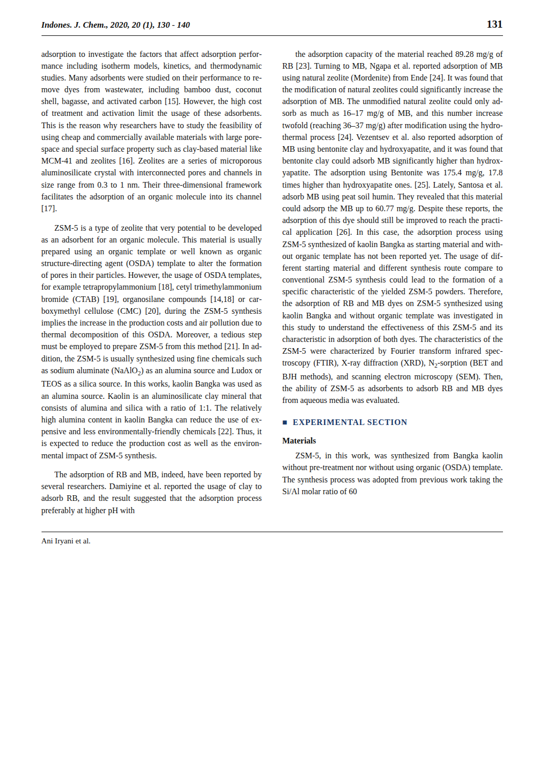Indones. J. Chem., 2020, 20 (1), 130 - 140 131
adsorption to investigate the factors that affect adsorption performance including isotherm models, kinetics, and thermodynamic studies. Many adsorbents were studied on their performance to remove dyes from wastewater, including bamboo dust, coconut shell, bagasse, and activated carbon [15]. However, the high cost of treatment and activation limit the usage of these adsorbents. This is the reason why researchers have to study the feasibility of using cheap and commercially available materials with large pore-space and special surface property such as clay-based material like MCM-41 and zeolites [16]. Zeolites are a series of microporous aluminosilicate crystal with interconnected pores and channels in size range from 0.3 to 1 nm. Their three-dimensional framework facilitates the adsorption of an organic molecule into its channel [17].
ZSM-5 is a type of zeolite that very potential to be developed as an adsorbent for an organic molecule. This material is usually prepared using an organic template or well known as organic structure-directing agent (OSDA) template to alter the formation of pores in their particles. However, the usage of OSDA templates, for example tetrapropylammonium [18], cetyl trimethylammonium bromide (CTAB) [19], organosilane compounds [14,18] or carboxymethyl cellulose (CMC) [20], during the ZSM-5 synthesis implies the increase in the production costs and air pollution due to thermal decomposition of this OSDA. Moreover, a tedious step must be employed to prepare ZSM-5 from this method [21]. In addition, the ZSM-5 is usually synthesized using fine chemicals such as sodium aluminate (NaAlO2) as an alumina source and Ludox or TEOS as a silica source. In this works, kaolin Bangka was used as an alumina source. Kaolin is an aluminosilicate clay mineral that consists of alumina and silica with a ratio of 1:1. The relatively high alumina content in kaolin Bangka can reduce the use of expensive and less environmentally-friendly chemicals [22]. Thus, it is expected to reduce the production cost as well as the environmental impact of ZSM-5 synthesis.
The adsorption of RB and MB, indeed, have been reported by several researchers. Damiyine et al. reported the usage of clay to adsorb RB, and the result suggested that the adsorption process preferably at higher pH with
the adsorption capacity of the material reached 89.28 mg/g of RB [23]. Turning to MB, Ngapa et al. reported adsorption of MB using natural zeolite (Mordenite) from Ende [24]. It was found that the modification of natural zeolites could significantly increase the adsorption of MB. The unmodified natural zeolite could only adsorb as much as 16–17 mg/g of MB, and this number increase twofold (reaching 36–37 mg/g) after modification using the hydrothermal process [24]. Vezentsev et al. also reported adsorption of MB using bentonite clay and hydroxyapatite, and it was found that bentonite clay could adsorb MB significantly higher than hydroxyapatite. The adsorption using Bentonite was 175.4 mg/g, 17.8 times higher than hydroxyapatite ones. [25]. Lately, Santosa et al. adsorb MB using peat soil humin. They revealed that this material could adsorp the MB up to 60.77 mg/g. Despite these reports, the adsorption of this dye should still be improved to reach the practical application [26]. In this case, the adsorption process using ZSM-5 synthesized of kaolin Bangka as starting material and without organic template has not been reported yet. The usage of different starting material and different synthesis route compare to conventional ZSM-5 synthesis could lead to the formation of a specific characteristic of the yielded ZSM-5 powders. Therefore, the adsorption of RB and MB dyes on ZSM-5 synthesized using kaolin Bangka and without organic template was investigated in this study to understand the effectiveness of this ZSM-5 and its characteristic in adsorption of both dyes. The characteristics of the ZSM-5 were characterized by Fourier transform infrared spectroscopy (FTIR), X-ray diffraction (XRD), N2-sorption (BET and BJH methods), and scanning electron microscopy (SEM). Then, the ability of ZSM-5 as adsorbents to adsorb RB and MB dyes from aqueous media was evaluated.
EXPERIMENTAL SECTION
Materials
ZSM-5, in this work, was synthesized from Bangka kaolin without pre-treatment nor without using organic (OSDA) template. The synthesis process was adopted from previous work taking the Si/Al molar ratio of 60
Ani Iryani et al.